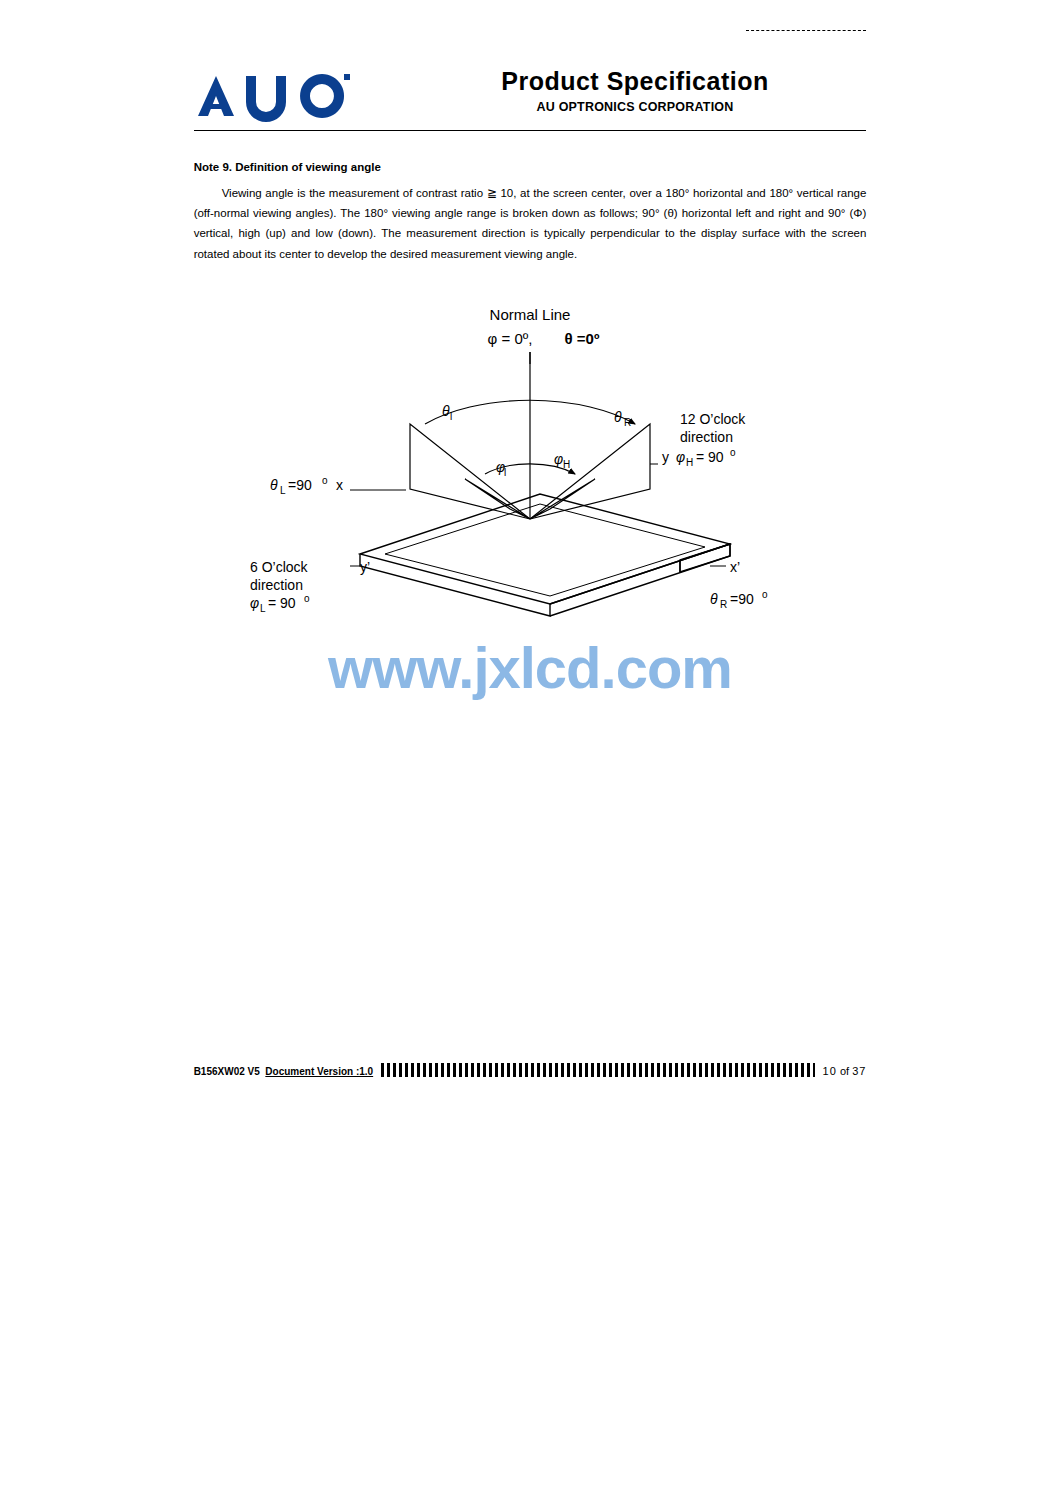Product Specification
AU OPTRONICS CORPORATION
Note 9. Definition of viewing angle
Viewing angle is the measurement of contrast ratio ≧ 10, at the screen center, over a 180° horizontal and 180° vertical range (off-normal viewing angles). The 180° viewing angle range is broken down as follows; 90° (θ) horizontal left and right and 90° (Φ) vertical, high (up) and low (down). The measurement direction is typically perpendicular to the display surface with the screen rotated about its center to develop the desired measurement viewing angle.
Normal Line φ = 0º, θ =0º θ l θ R φ l φ H θ L =90 o x 12 O’clock direction y φ H = 90 o 6 O’clock direction φ L = 90 o y’ x’ θ R =90 o
www.jxlcd.com
B156XW02 V5 Document Version :1.0
10 of 37